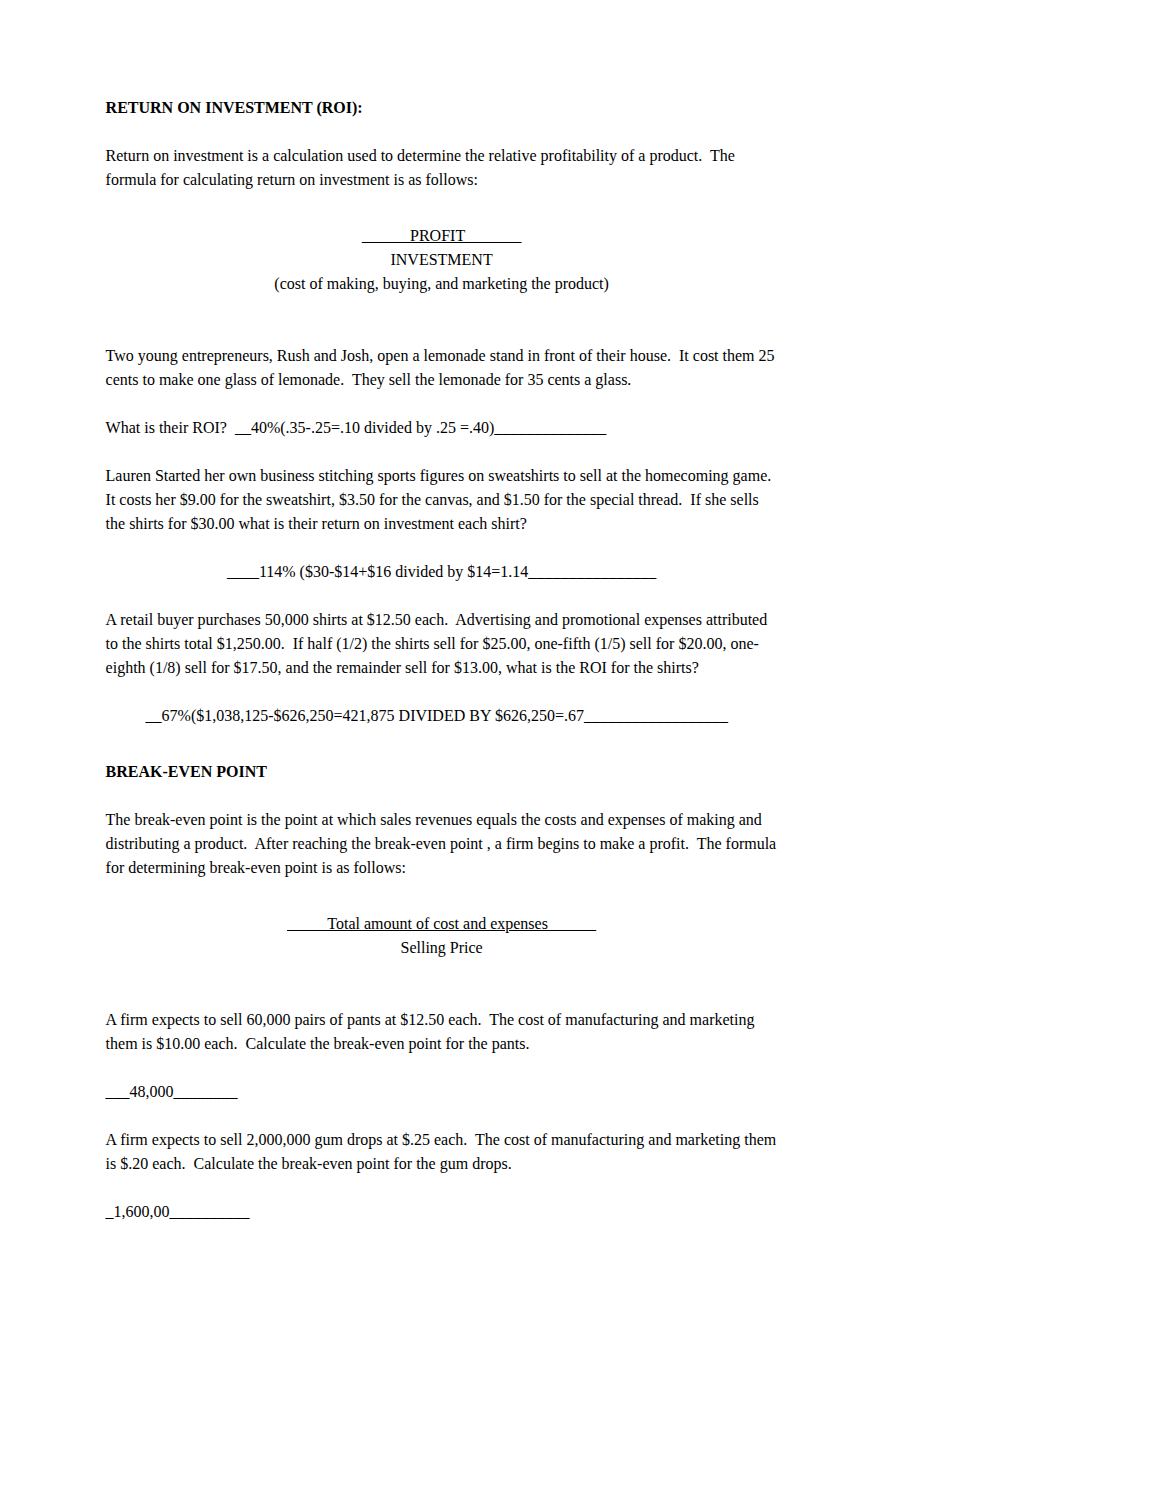RETURN ON INVESTMENT (ROI):
Return on investment is a calculation used to determine the relative profitability of a product. The formula for calculating return on investment is as follows:
______PROFIT_______ INVESTMENT (cost of making, buying, and marketing the product)
Two young entrepreneurs, Rush and Josh, open a lemonade stand in front of their house. It cost them 25 cents to make one glass of lemonade. They sell the lemonade for 35 cents a glass.
What is their ROI? __40%(.35-.25=.10 divided by .25 =.40)______________
Lauren Started her own business stitching sports figures on sweatshirts to sell at the homecoming game. It costs her $9.00 for the sweatshirt, $3.50 for the canvas, and $1.50 for the special thread. If she sells the shirts for $30.00 what is their return on investment each shirt?
____114% ($30-$14+$16 divided by $14=1.14________________
A retail buyer purchases 50,000 shirts at $12.50 each. Advertising and promotional expenses attributed to the shirts total $1,250.00. If half (1/2) the shirts sell for $25.00, one-fifth (1/5) sell for $20.00, one-eighth (1/8) sell for $17.50, and the remainder sell for $13.00, what is the ROI for the shirts?
__67%($1,038,125-$626,250=421,875 DIVIDED BY $626,250=.67__________________
BREAK-EVEN POINT
The break-even point is the point at which sales revenues equals the costs and expenses of making and distributing a product. After reaching the break-even point , a firm begins to make a profit. The formula for determining break-even point is as follows:
_____Total amount of cost and expenses______ Selling Price
A firm expects to sell 60,000 pairs of pants at $12.50 each. The cost of manufacturing and marketing them is $10.00 each. Calculate the break-even point for the pants.
___48,000________
A firm expects to sell 2,000,000 gum drops at $.25 each. The cost of manufacturing and marketing them is $.20 each. Calculate the break-even point for the gum drops.
_1,600,00__________